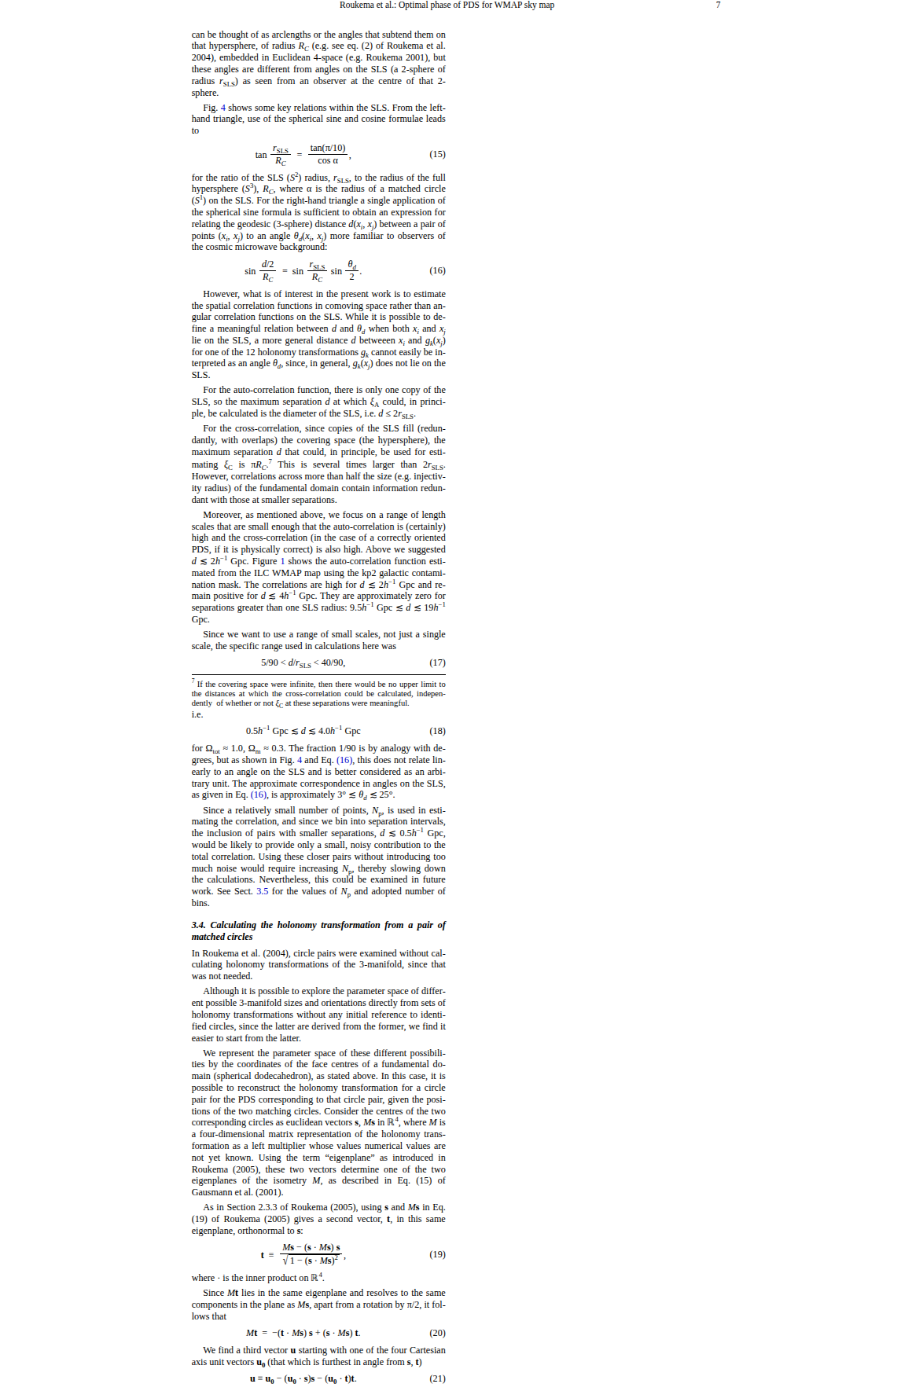Roukema et al.: Optimal phase of PDS for WMAP sky map
7
can be thought of as arclengths or the angles that subtend them on that hypersphere, of radius RC (e.g. see eq. (2) of Roukema et al. 2004), embedded in Euclidean 4-space (e.g. Roukema 2001), but these angles are different from angles on the SLS (a 2-sphere of radius rSLS) as seen from an observer at the centre of that 2-sphere.
Fig. 4 shows some key relations within the SLS. From the left-hand triangle, use of the spherical sine and cosine formulae leads to
tan rSLS RC = tan(π/10) cos α,
(15)
for the ratio of the SLS (S2) radius, rSLS, to the radius of the full hypersphere (S3), RC, where α is the radius of a matched circle (S1) on the SLS. For the right-hand triangle a single application of the spherical sine formula is sufficient to obtain an expression for relating the geodesic (3-sphere) distance d(xi, xj) between a pair of points (xi, xj) to an angle θd(xi, xj) more familiar to observers of the cosmic microwave background:
sin d/2 RC = sin rSLS RC sin θd 2.
(16)
However, what is of interest in the present work is to estimate the spatial correlation functions in comoving space rather than angular correlation functions on the SLS. While it is possible to define a meaningful relation between d and θd when both xi and xj lie on the SLS, a more general distance d betweeen xi and gk(xj) for one of the 12 holonomy transformations gk cannot easily be interpreted as an angle θd, since, in general, gk(xj) does not lie on the SLS.
For the auto-correlation function, there is only one copy of the SLS, so the maximum separation d at which ξA could, in principle, be calculated is the diameter of the SLS, i.e. d ≤ 2rSLS.
For the cross-correlation, since copies of the SLS fill (redundantly, with overlaps) the covering space (the hypersphere), the maximum separation d that could, in principle, be used for estimating ξC is πRC.7 This is several times larger than 2rSLS. However, correlations across more than half the size (e.g. injectivity radius) of the fundamental domain contain information redundant with those at smaller separations.
Moreover, as mentioned above, we focus on a range of length scales that are small enough that the auto-correlation is (certainly) high and the cross-correlation (in the case of a correctly oriented PDS, if it is physically correct) is also high. Above we suggested d ≲ 2h−1 Gpc. Figure 1 shows the auto-correlation function estimated from the ILC WMAP map using the kp2 galactic contamination mask. The correlations are high for d ≲ 2h−1 Gpc and remain positive for d ≲ 4h−1 Gpc. They are approximately zero for separations greater than one SLS radius: 9.5h−1 Gpc ≲ d ≲ 19h−1 Gpc.
Since we want to use a range of small scales, not just a single scale, the specific range used in calculations here was
5/90 < d/rSLS < 40/90,
(17)
7 If the covering space were infinite, then there would be no upper limit to the distances at which the cross-correlation could be calculated, independently of whether or not ξC at these separations were meaningful.
i.e.
0.5h−1 Gpc ≲ d ≲ 4.0h−1 Gpc
(18)
for Ωtot ≈ 1.0, Ωm ≈ 0.3. The fraction 1/90 is by analogy with degrees, but as shown in Fig. 4 and Eq. (16), this does not relate linearly to an angle on the SLS and is better considered as an arbitrary unit. The approximate correspondence in angles on the SLS, as given in Eq. (16), is approximately 3° ≲ θd ≲ 25°.
Since a relatively small number of points, Np, is used in estimating the correlation, and since we bin into separation intervals, the inclusion of pairs with smaller separations, d ≲ 0.5h−1 Gpc, would be likely to provide only a small, noisy contribution to the total correlation. Using these closer pairs without introducing too much noise would require increasing Np, thereby slowing down the calculations. Nevertheless, this could be examined in future work. See Sect. 3.5 for the values of Np and adopted number of bins.
3.4. Calculating the holonomy transformation from a pair of matched circles
In Roukema et al. (2004), circle pairs were examined without calculating holonomy transformations of the 3-manifold, since that was not needed.
Although it is possible to explore the parameter space of different possible 3-manifold sizes and orientations directly from sets of holonomy transformations without any initial reference to identified circles, since the latter are derived from the former, we find it easier to start from the latter.
We represent the parameter space of these different possibilities by the coordinates of the face centres of a fundamental domain (spherical dodecahedron), as stated above. In this case, it is possible to reconstruct the holonomy transformation for a circle pair for the PDS corresponding to that circle pair, given the positions of the two matching circles. Consider the centres of the two corresponding circles as euclidean vectors s, Ms in ℝ4, where M is a four-dimensional matrix representation of the holonomy transformation as a left multiplier whose values numerical values are not yet known. Using the term “eigenplane” as introduced in Roukema (2005), these two vectors determine one of the two eigenplanes of the isometry M, as described in Eq. (15) of Gausmann et al. (2001).
As in Section 2.3.3 of Roukema (2005), using s and Ms in Eq. (19) of Roukema (2005) gives a second vector, t, in this same eigenplane, orthonormal to s:
t ≡ Ms − (s · Ms) s √1 − (s · Ms)2 ,
(19)
where · is the inner product on ℝ4.
Since Mt lies in the same eigenplane and resolves to the same components in the plane as Ms, apart from a rotation by π/2, it follows that
Mt = −(t · Ms) s + (s · Ms) t.
(20)
We find a third vector u starting with one of the four Cartesian axis unit vectors u0 (that which is furthest in angle from s, t)
u ≡ u0 − (u0 · s)s − (u0 · t)t.
(21)